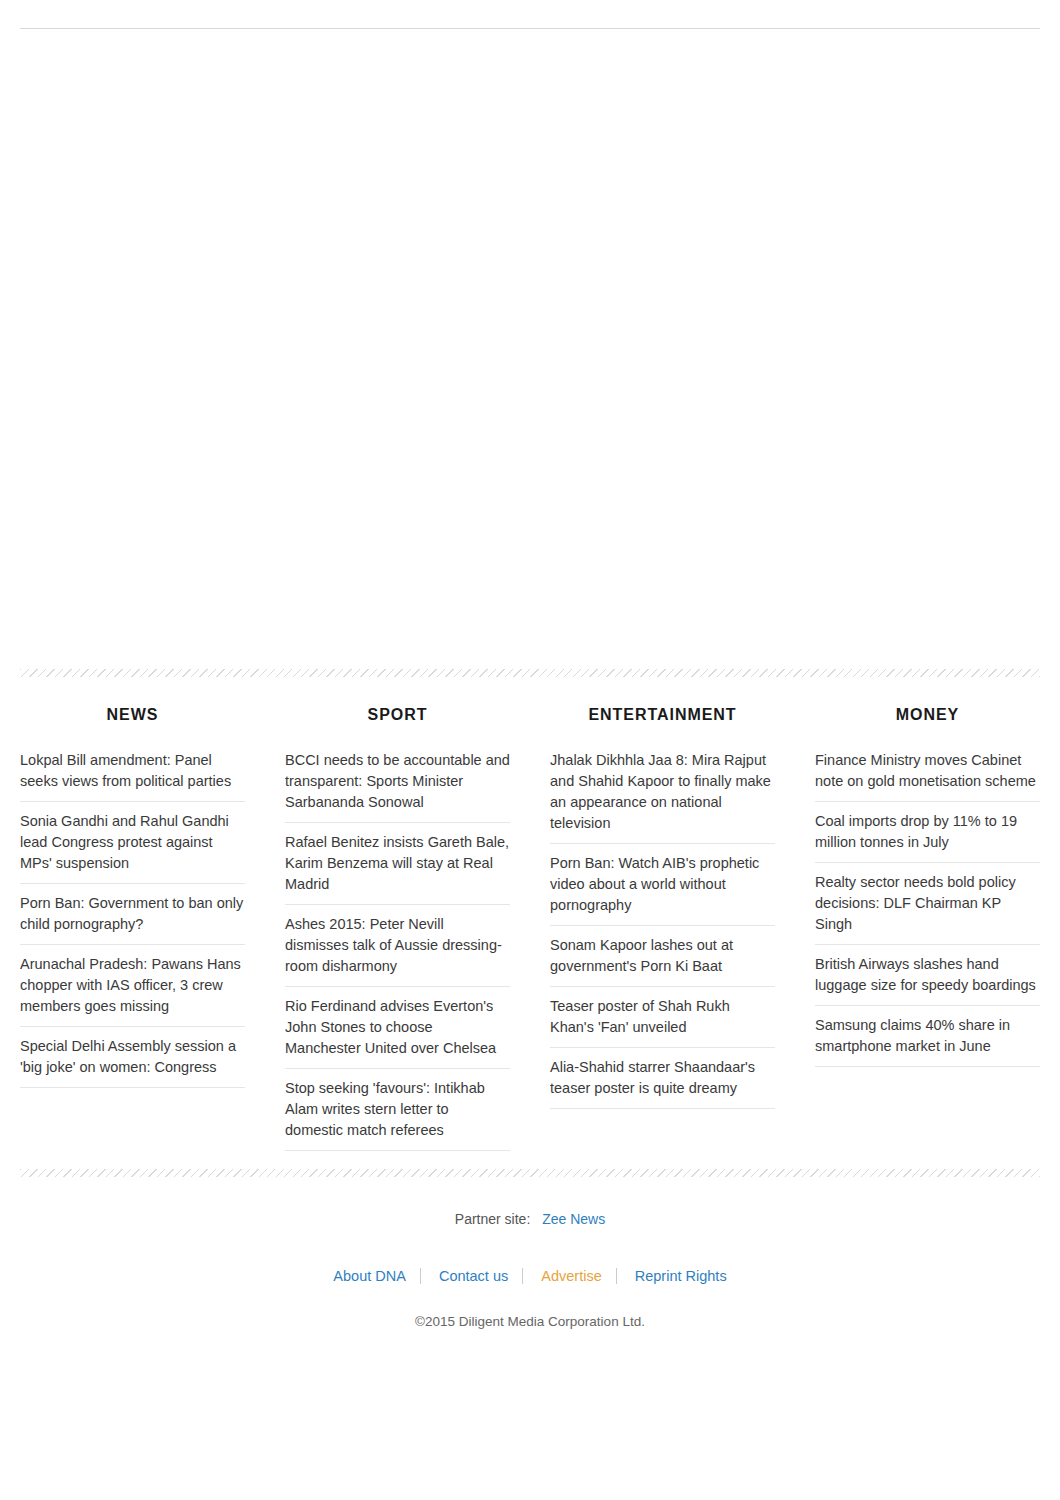News
Lokpal Bill amendment: Panel seeks views from political parties
Sonia Gandhi and Rahul Gandhi lead Congress protest against MPs' suspension
Porn Ban: Government to ban only child pornography?
Arunachal Pradesh: Pawans Hans chopper with IAS officer, 3 crew members goes missing
Special Delhi Assembly session a 'big joke' on women: Congress
Sport
BCCI needs to be accountable and transparent: Sports Minister Sarbananda Sonowal
Rafael Benitez insists Gareth Bale, Karim Benzema will stay at Real Madrid
Ashes 2015: Peter Nevill dismisses talk of Aussie dressing-room disharmony
Rio Ferdinand advises Everton's John Stones to choose Manchester United over Chelsea
Stop seeking 'favours': Intikhab Alam writes stern letter to domestic match referees
Entertainment
Jhalak Dikhhla Jaa 8: Mira Rajput and Shahid Kapoor to finally make an appearance on national television
Porn Ban: Watch AIB's prophetic video about a world without pornography
Sonam Kapoor lashes out at government's Porn Ki Baat
Teaser poster of Shah Rukh Khan's 'Fan' unveiled
Alia-Shahid starrer Shaandaar's teaser poster is quite dreamy
Money
Finance Ministry moves Cabinet note on gold monetisation scheme
Coal imports drop by 11% to 19 million tonnes in July
Realty sector needs bold policy decisions: DLF Chairman KP Singh
British Airways slashes hand luggage size for speedy boardings
Samsung claims 40% share in smartphone market in June
Partner site: Zee News
About DNA Contact us Advertise Reprint Rights
©2015 Diligent Media Corporation Ltd.